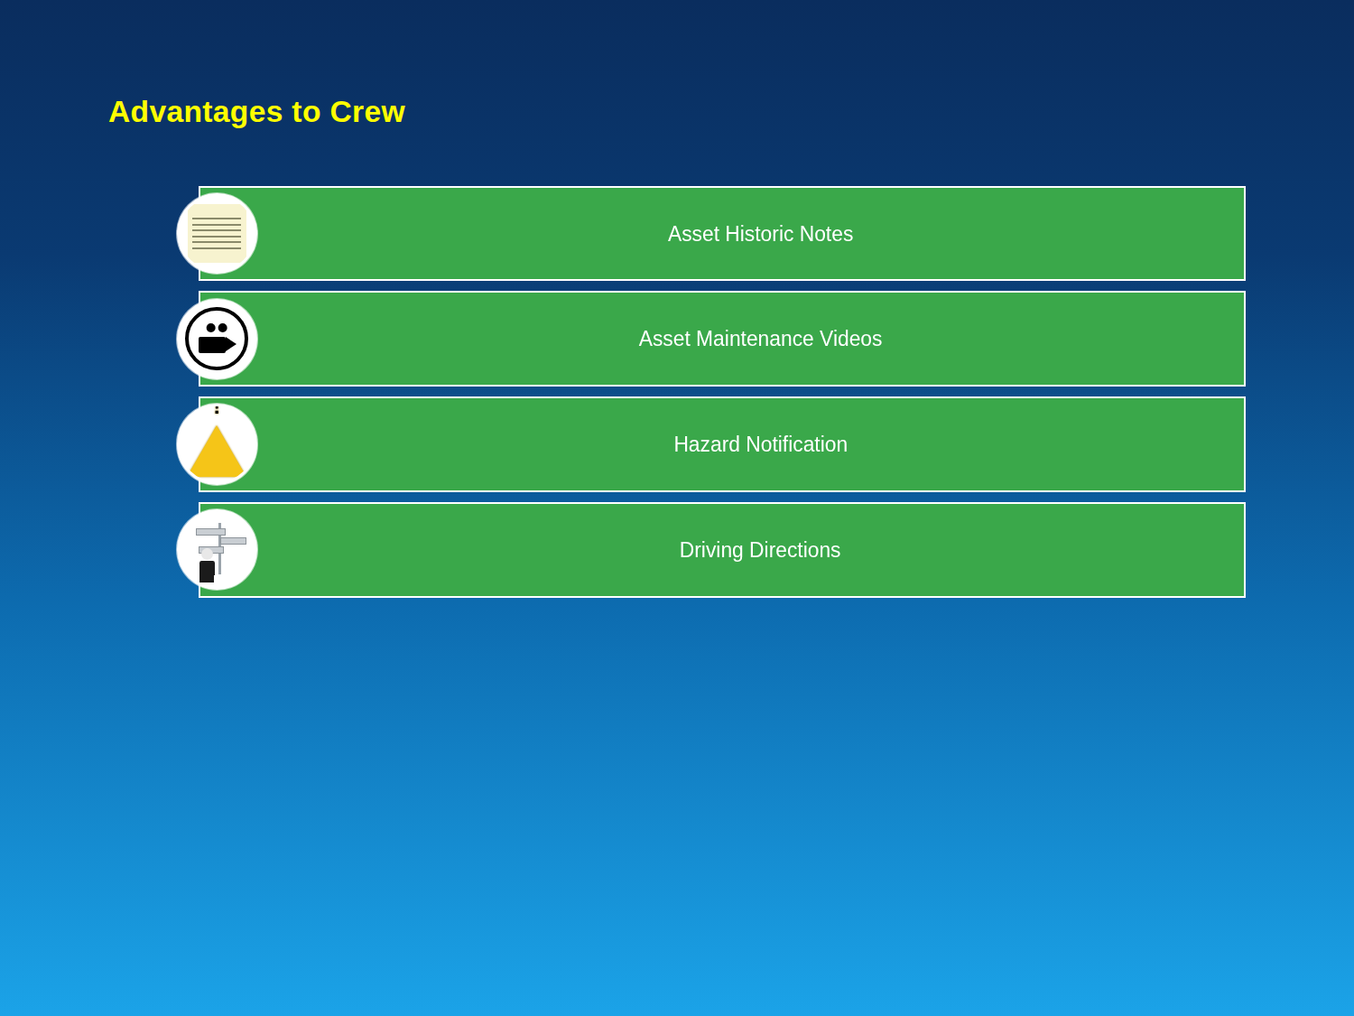Advantages to Crew
Asset Historic Notes
Asset Maintenance Videos
!
Hazard Notification
Driving Directions